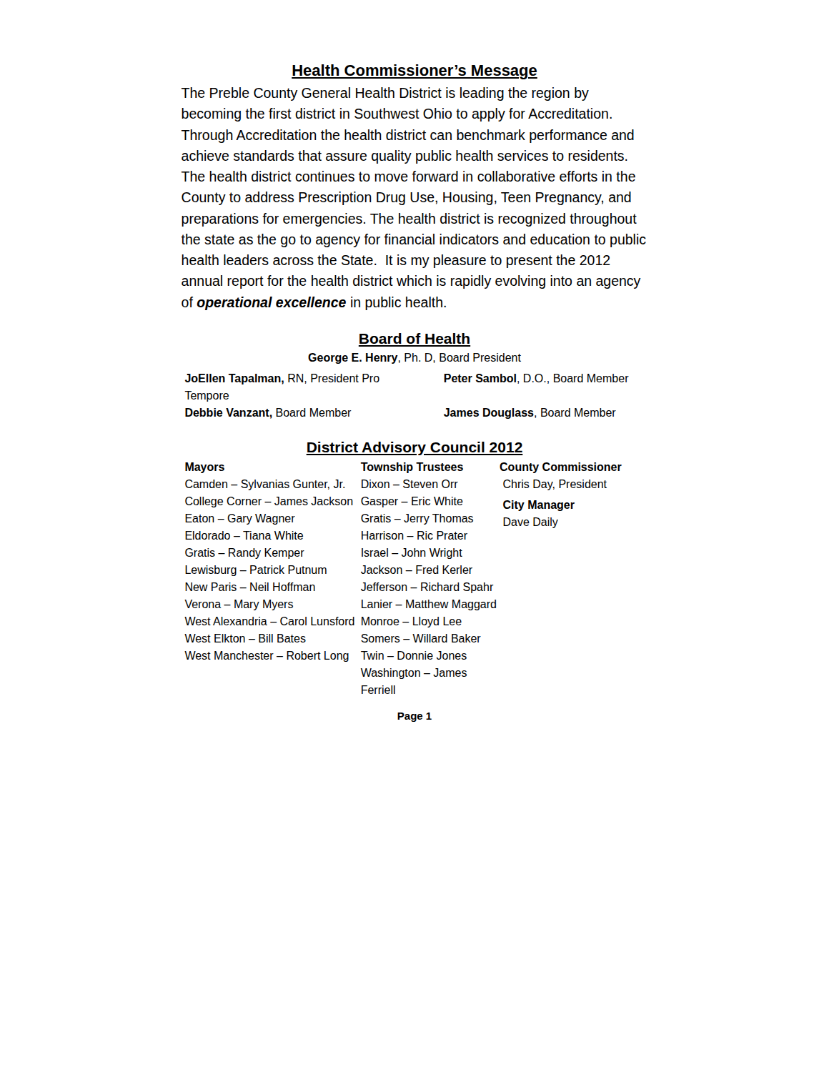Health Commissioner’s Message
The Preble County General Health District is leading the region by becoming the first district in Southwest Ohio to apply for Accreditation. Through Accreditation the health district can benchmark performance and achieve standards that assure quality public health services to residents. The health district continues to move forward in collaborative efforts in the County to address Prescription Drug Use, Housing, Teen Pregnancy, and preparations for emergencies. The health district is recognized throughout the state as the go to agency for financial indicators and education to public health leaders across the State. It is my pleasure to present the 2012 annual report for the health district which is rapidly evolving into an agency of operational excellence in public health.
Board of Health
George E. Henry, Ph. D, Board President
JoEllen Tapalman, RN, President Pro Tempore
Peter Sambol, D.O., Board Member
Debbie Vanzant, Board Member
James Douglass, Board Member
District Advisory Council 2012
Mayors
Camden – Sylvanias Gunter, Jr.
College Corner – James Jackson
Eaton – Gary Wagner
Eldorado – Tiana White
Gratis – Randy Kemper
Lewisburg – Patrick Putnum
New Paris – Neil Hoffman
Verona – Mary Myers
West Alexandria – Carol Lunsford
West Elkton – Bill Bates
West Manchester – Robert Long
Township Trustees
Dixon – Steven Orr
Gasper – Eric White
Gratis – Jerry Thomas
Harrison – Ric Prater
Israel – John Wright
Jackson – Fred Kerler
Jefferson – Richard Spahr
Lanier – Matthew Maggard
Monroe – Lloyd Lee
Somers – Willard Baker
Twin – Donnie Jones
Washington – James Ferriell
County Commissioner
Chris Day, President
City Manager
Dave Daily
Page 1